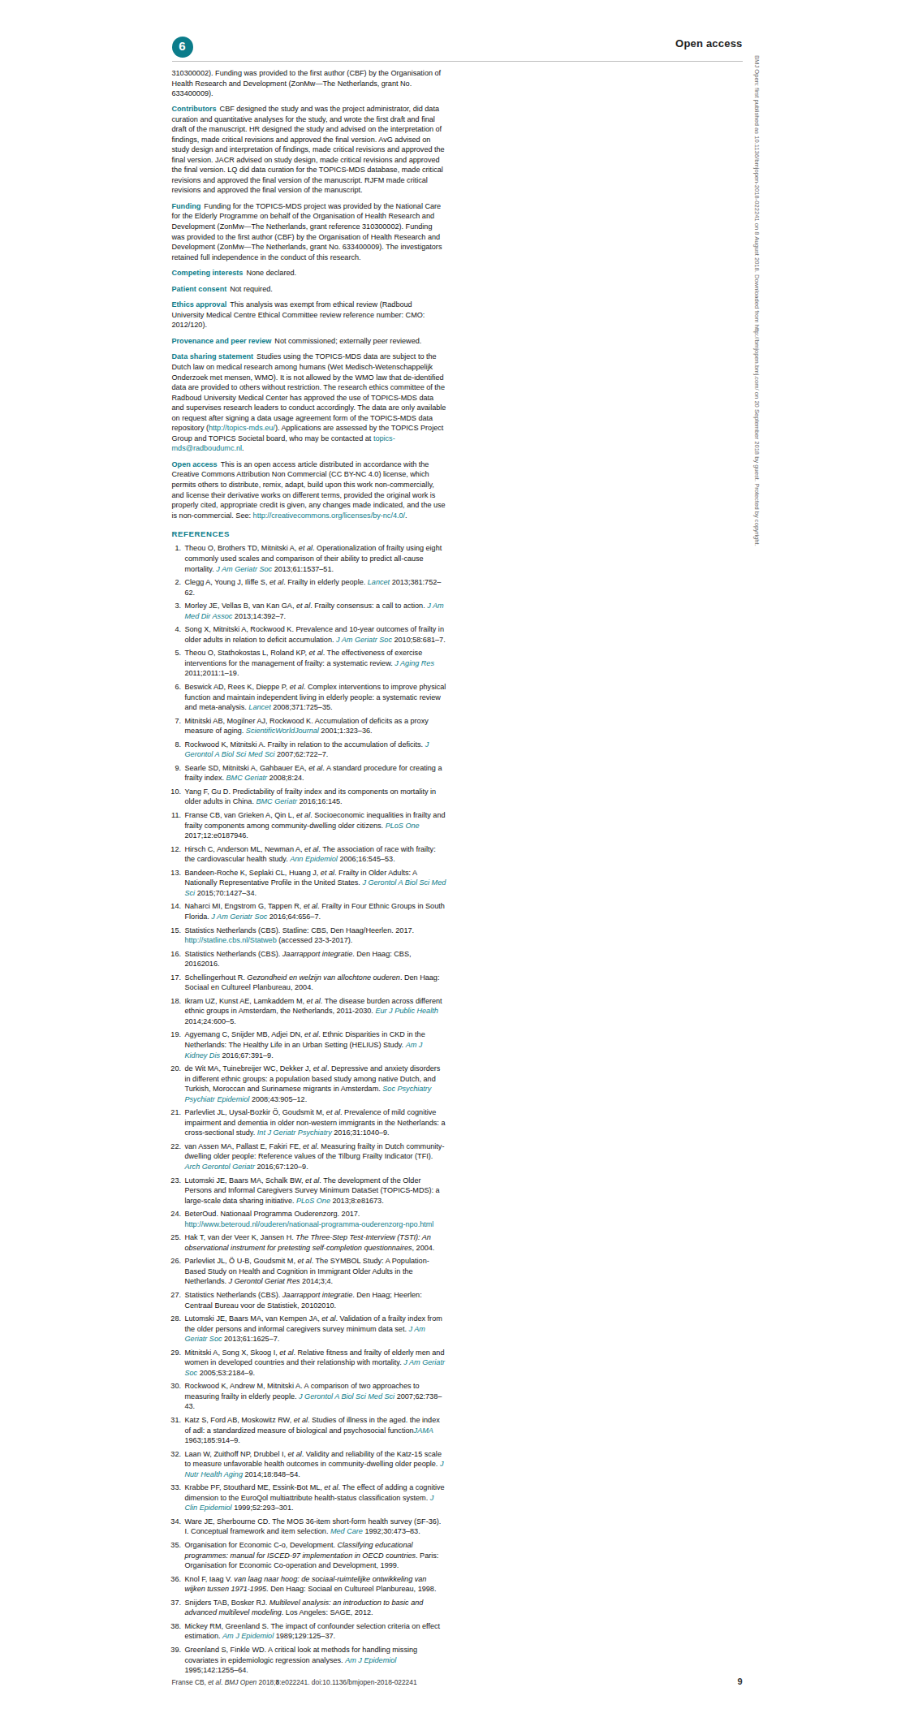6
Open access
310300002). Funding was provided to the first author (CBF) by the Organisation of Health Research and Development (ZonMw—The Netherlands, grant No. 633400009).
Contributors
CBF designed the study and was the project administrator, did data curation and quantitative analyses for the study, and wrote the first draft and final draft of the manuscript. HR designed the study and advised on the interpretation of findings, made critical revisions and approved the final version. AvG advised on study design and interpretation of findings, made critical revisions and approved the final version. JACR advised on study design, made critical revisions and approved the final version. LQ did data curation for the TOPICS-MDS database, made critical revisions and approved the final version of the manuscript. RJFM made critical revisions and approved the final version of the manuscript.
Funding
Funding for the TOPICS-MDS project was provided by the National Care for the Elderly Programme on behalf of the Organisation of Health Research and Development (ZonMw—The Netherlands, grant reference 310300002). Funding was provided to the first author (CBF) by the Organisation of Health Research and Development (ZonMw—The Netherlands, grant No. 633400009). The investigators retained full independence in the conduct of this research.
Competing interests
None declared.
Patient consent
Not required.
Ethics approval
This analysis was exempt from ethical review (Radboud University Medical Centre Ethical Committee review reference number: CMO: 2012/120).
Provenance and peer review
Not commissioned; externally peer reviewed.
Data sharing statement
Studies using the TOPICS-MDS data are subject to the Dutch law on medical research among humans (Wet Medisch-Wetenschappelijk Onderzoek met mensen, WMO). It is not allowed by the WMO law that de-identified data are provided to others without restriction. The research ethics committee of the Radboud University Medical Center has approved the use of TOPICS-MDS data and supervises research leaders to conduct accordingly. The data are only available on request after signing a data usage agreement form of the TOPICS-MDS data repository (http://topics-mds.eu/). Applications are assessed by the TOPICS Project Group and TOPICS Societal board, who may be contacted at topics-mds@radboudumc.nl.
Open access
This is an open access article distributed in accordance with the Creative Commons Attribution Non Commercial (CC BY-NC 4.0) license, which permits others to distribute, remix, adapt, build upon this work non-commercially, and license their derivative works on different terms, provided the original work is properly cited, appropriate credit is given, any changes made indicated, and the use is non-commercial. See: http://creativecommons.org/licenses/by-nc/4.0/.
References
Theou O, Brothers TD, Mitnitski A, et al. Operationalization of frailty using eight commonly used scales and comparison of their ability to predict all-cause mortality. J Am Geriatr Soc 2013;61:1537–51.
Clegg A, Young J, Iliffe S, et al. Frailty in elderly people. Lancet 2013;381:752–62.
Morley JE, Vellas B, van Kan GA, et al. Frailty consensus: a call to action. J Am Med Dir Assoc 2013;14:392–7.
Song X, Mitnitski A, Rockwood K. Prevalence and 10-year outcomes of frailty in older adults in relation to deficit accumulation. J Am Geriatr Soc 2010;58:681–7.
Theou O, Stathokostas L, Roland KP, et al. The effectiveness of exercise interventions for the management of frailty: a systematic review. J Aging Res 2011;2011:1–19.
Beswick AD, Rees K, Dieppe P, et al. Complex interventions to improve physical function and maintain independent living in elderly people: a systematic review and meta-analysis. Lancet 2008;371:725–35.
Mitnitski AB, Mogilner AJ, Rockwood K. Accumulation of deficits as a proxy measure of aging. ScientificWorldJournal 2001;1:323–36.
Rockwood K, Mitnitski A. Frailty in relation to the accumulation of deficits. J Gerontol A Biol Sci Med Sci 2007;62:722–7.
Searle SD, Mitnitski A, Gahbauer EA, et al. A standard procedure for creating a frailty index. BMC Geriatr 2008;8:24.
Yang F, Gu D. Predictability of frailty index and its components on mortality in older adults in China. BMC Geriatr 2016;16:145.
Franse CB, van Grieken A, Qin L, et al. Socioeconomic inequalities in frailty and frailty components among community-dwelling older citizens. PLoS One 2017;12:e0187946.
Hirsch C, Anderson ML, Newman A, et al. The association of race with frailty: the cardiovascular health study. Ann Epidemiol 2006;16:545–53.
Bandeen-Roche K, Seplaki CL, Huang J, et al. Frailty in Older Adults: A Nationally Representative Profile in the United States. J Gerontol A Biol Sci Med Sci 2015;70:1427–34.
Naharci MI, Engstrom G, Tappen R, et al. Frailty in Four Ethnic Groups in South Florida. J Am Geriatr Soc 2016;64:656–7.
Statistics Netherlands (CBS). Statline: CBS, Den Haag/Heerlen. 2017. http://statline.cbs.nl/Statweb (accessed 23-3-2017).
Statistics Netherlands (CBS). Jaarrapport integratie. Den Haag: CBS, 20162016.
Schellingerhout R. Gezondheid en welzijn van allochtone ouderen. Den Haag: Sociaal en Cultureel Planbureau, 2004.
Ikram UZ, Kunst AE, Lamkaddem M, et al. The disease burden across different ethnic groups in Amsterdam, the Netherlands, 2011-2030. Eur J Public Health 2014;24:600–5.
Agyemang C, Snijder MB, Adjei DN, et al. Ethnic Disparities in CKD in the Netherlands: The Healthy Life in an Urban Setting (HELIUS) Study. Am J Kidney Dis 2016;67:391–9.
de Wit MA, Tuinebreijer WC, Dekker J, et al. Depressive and anxiety disorders in different ethnic groups: a population based study among native Dutch, and Turkish, Moroccan and Surinamese migrants in Amsterdam. Soc Psychiatry Psychiatr Epidemiol 2008;43:905–12.
Parlevliet JL, Uysal-Bozkir Ö, Goudsmit M, et al. Prevalence of mild cognitive impairment and dementia in older non-western immigrants in the Netherlands: a cross-sectional study. Int J Geriatr Psychiatry 2016;31:1040–9.
van Assen MA, Pallast E, Fakiri FE, et al. Measuring frailty in Dutch community-dwelling older people: Reference values of the Tilburg Frailty Indicator (TFI). Arch Gerontol Geriatr 2016;67:120–9.
Lutomski JE, Baars MA, Schalk BW, et al. The development of the Older Persons and Informal Caregivers Survey Minimum DataSet (TOPICS-MDS): a large-scale data sharing initiative. PLoS One 2013;8:e81673.
BeterOud. Nationaal Programma Ouderenzorg. 2017. http://www.beteroud.nl/ouderen/nationaal-programma-ouderenzorg-npo.html
Hak T, van der Veer K, Jansen H. The Three-Step Test-Interview (TSTI): An observational instrument for pretesting self-completion questionnaires, 2004.
Parlevliet JL, Ö U-B, Goudsmit M, et al. The SYMBOL Study: A Population-Based Study on Health and Cognition in Immigrant Older Adults in the Netherlands. J Gerontol Geriat Res 2014;3;4.
Statistics Netherlands (CBS). Jaarrapport integratie. Den Haag; Heerlen: Centraal Bureau voor de Statistiek, 20102010.
Lutomski JE, Baars MA, van Kempen JA, et al. Validation of a frailty index from the older persons and informal caregivers survey minimum data set. J Am Geriatr Soc 2013;61:1625–7.
Mitnitski A, Song X, Skoog I, et al. Relative fitness and frailty of elderly men and women in developed countries and their relationship with mortality. J Am Geriatr Soc 2005;53:2184–9.
Rockwood K, Andrew M, Mitnitski A. A comparison of two approaches to measuring frailty in elderly people. J Gerontol A Biol Sci Med Sci 2007;62:738–43.
Katz S, Ford AB, Moskowitz RW, et al. Studies of illness in the aged. the index of adl: a standardized measure of biological and psychosocial functionJAMA 1963;185:914–9.
Laan W, Zuithoff NP, Drubbel I, et al. Validity and reliability of the Katz-15 scale to measure unfavorable health outcomes in community-dwelling older people. J Nutr Health Aging 2014;18:848–54.
Krabbe PF, Stouthard ME, Essink-Bot ML, et al. The effect of adding a cognitive dimension to the EuroQol multiattribute health-status classification system. J Clin Epidemiol 1999;52:293–301.
Ware JE, Sherbourne CD. The MOS 36-item short-form health survey (SF-36). I. Conceptual framework and item selection. Med Care 1992;30:473–83.
Organisation for Economic C-o, Development. Classifying educational programmes: manual for ISCED-97 implementation in OECD countries. Paris: Organisation for Economic Co-operation and Development, 1999.
Knol F, Iaag V. van laag naar hoog: de sociaal-ruimtelijke ontwikkeling van wijken tussen 1971-1995. Den Haag: Sociaal en Cultureel Planbureau, 1998.
Snijders TAB, Bosker RJ. Multilevel analysis: an introduction to basic and advanced multilevel modeling. Los Angeles: SAGE, 2012.
Mickey RM, Greenland S. The impact of confounder selection criteria on effect estimation. Am J Epidemiol 1989;129:125–37.
Greenland S, Finkle WD. A critical look at methods for handling missing covariates in epidemiologic regression analyses. Am J Epidemiol 1995;142:1255–64.
Franse CB, et al. BMJ Open 2018;8:e022241. doi:10.1136/bmjopen-2018-022241
9
BMJ Open: first published as 10.1136/bmjopen-2018-022241 on 8 August 2018. Downloaded from http://bmjopen.bmj.com/ on 20 September 2018 by guest. Protected by copyright.